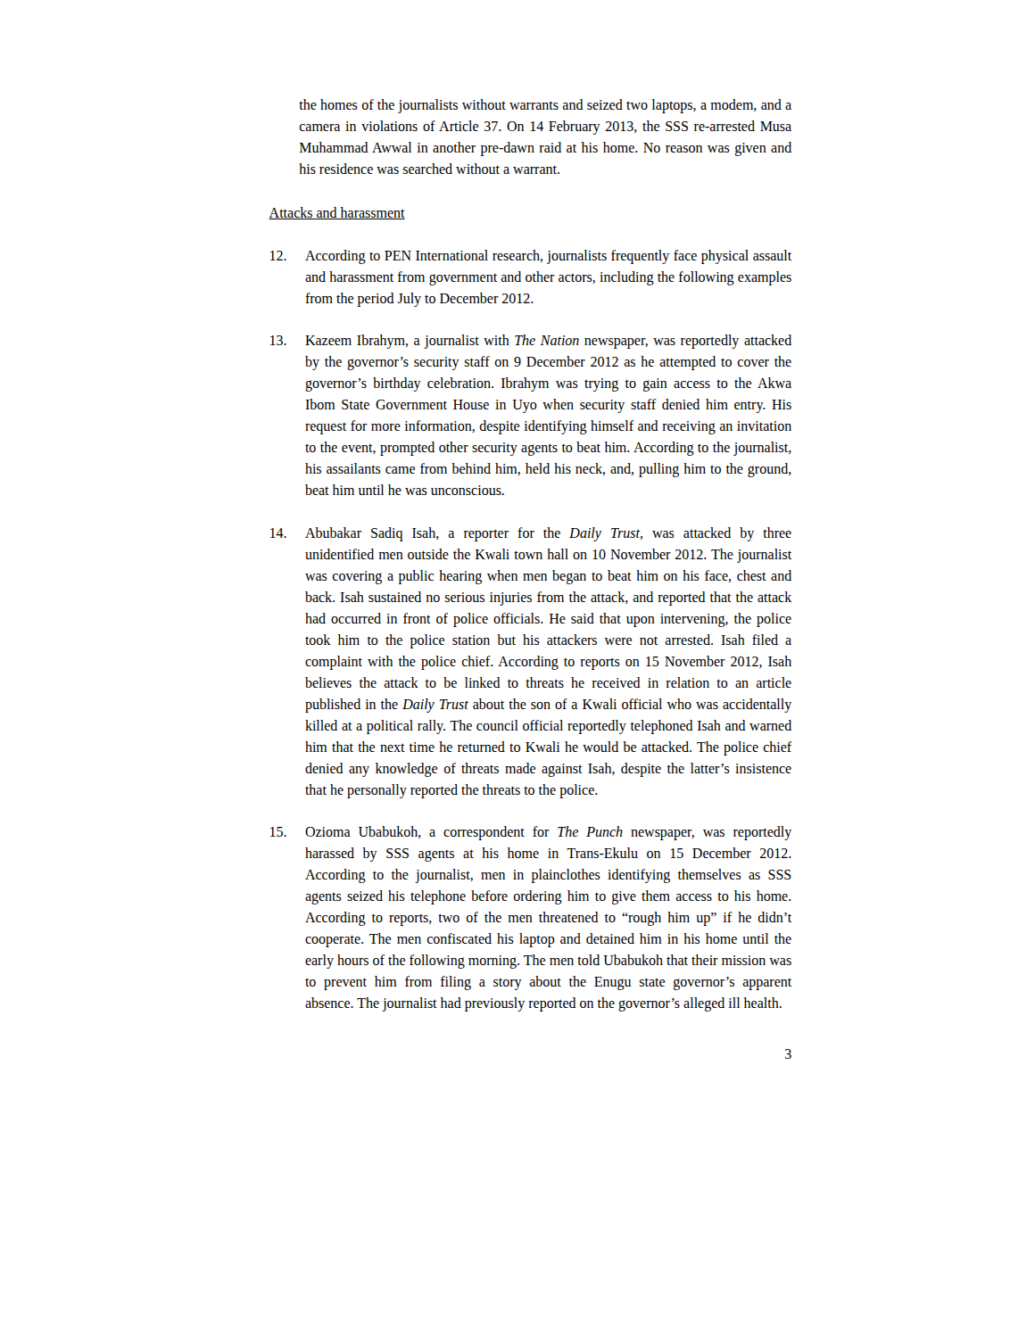the homes of the journalists without warrants and seized two laptops, a modem, and a camera in violations of Article 37. On 14 February 2013, the SSS re-arrested Musa Muhammad Awwal in another pre-dawn raid at his home. No reason was given and his residence was searched without a warrant.
Attacks and harassment
According to PEN International research, journalists frequently face physical assault and harassment from government and other actors, including the following examples from the period July to December 2012.
Kazeem Ibrahym, a journalist with The Nation newspaper, was reportedly attacked by the governor’s security staff on 9 December 2012 as he attempted to cover the governor’s birthday celebration. Ibrahym was trying to gain access to the Akwa Ibom State Government House in Uyo when security staff denied him entry. His request for more information, despite identifying himself and receiving an invitation to the event, prompted other security agents to beat him. According to the journalist, his assailants came from behind him, held his neck, and, pulling him to the ground, beat him until he was unconscious.
Abubakar Sadiq Isah, a reporter for the Daily Trust, was attacked by three unidentified men outside the Kwali town hall on 10 November 2012. The journalist was covering a public hearing when men began to beat him on his face, chest and back. Isah sustained no serious injuries from the attack, and reported that the attack had occurred in front of police officials. He said that upon intervening, the police took him to the police station but his attackers were not arrested. Isah filed a complaint with the police chief. According to reports on 15 November 2012, Isah believes the attack to be linked to threats he received in relation to an article published in the Daily Trust about the son of a Kwali official who was accidentally killed at a political rally. The council official reportedly telephoned Isah and warned him that the next time he returned to Kwali he would be attacked. The police chief denied any knowledge of threats made against Isah, despite the latter’s insistence that he personally reported the threats to the police.
Ozioma Ubabukoh, a correspondent for The Punch newspaper, was reportedly harassed by SSS agents at his home in Trans-Ekulu on 15 December 2012. According to the journalist, men in plainclothes identifying themselves as SSS agents seized his telephone before ordering him to give them access to his home. According to reports, two of the men threatened to “rough him up” if he didn’t cooperate. The men confiscated his laptop and detained him in his home until the early hours of the following morning. The men told Ubabukoh that their mission was to prevent him from filing a story about the Enugu state governor’s apparent absence. The journalist had previously reported on the governor’s alleged ill health.
3